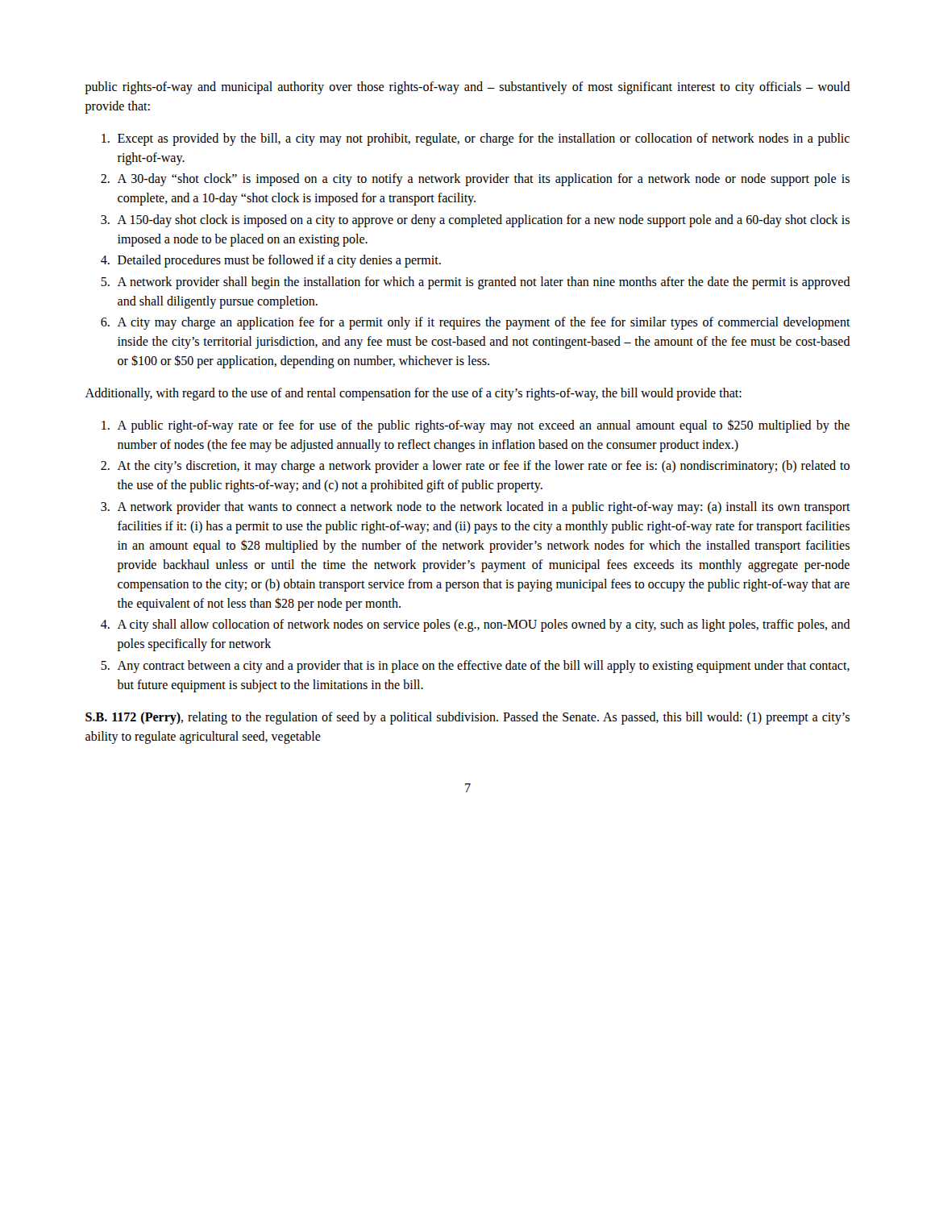public rights-of-way and municipal authority over those rights-of-way and – substantively of most significant interest to city officials – would provide that:
Except as provided by the bill, a city may not prohibit, regulate, or charge for the installation or collocation of network nodes in a public right-of-way.
A 30-day “shot clock” is imposed on a city to notify a network provider that its application for a network node or node support pole is complete, and a 10-day “shot clock is imposed for a transport facility.
A 150-day shot clock is imposed on a city to approve or deny a completed application for a new node support pole and a 60-day shot clock is imposed a node to be placed on an existing pole.
Detailed procedures must be followed if a city denies a permit.
A network provider shall begin the installation for which a permit is granted not later than nine months after the date the permit is approved and shall diligently pursue completion.
A city may charge an application fee for a permit only if it requires the payment of the fee for similar types of commercial development inside the city’s territorial jurisdiction, and any fee must be cost-based and not contingent-based – the amount of the fee must be cost-based or $100 or $50 per application, depending on number, whichever is less.
Additionally, with regard to the use of and rental compensation for the use of a city’s rights-of-way, the bill would provide that:
A public right-of-way rate or fee for use of the public rights-of-way may not exceed an annual amount equal to $250 multiplied by the number of nodes (the fee may be adjusted annually to reflect changes in inflation based on the consumer product index.)
At the city’s discretion, it may charge a network provider a lower rate or fee if the lower rate or fee is: (a) nondiscriminatory; (b) related to the use of the public rights-of-way; and (c) not a prohibited gift of public property.
A network provider that wants to connect a network node to the network located in a public right-of-way may: (a) install its own transport facilities if it: (i) has a permit to use the public right-of-way; and (ii) pays to the city a monthly public right-of-way rate for transport facilities in an amount equal to $28 multiplied by the number of the network provider’s network nodes for which the installed transport facilities provide backhaul unless or until the time the network provider’s payment of municipal fees exceeds its monthly aggregate per-node compensation to the city; or (b) obtain transport service from a person that is paying municipal fees to occupy the public right-of-way that are the equivalent of not less than $28 per node per month.
A city shall allow collocation of network nodes on service poles (e.g., non-MOU poles owned by a city, such as light poles, traffic poles, and poles specifically for network
Any contract between a city and a provider that is in place on the effective date of the bill will apply to existing equipment under that contact, but future equipment is subject to the limitations in the bill.
S.B. 1172 (Perry), relating to the regulation of seed by a political subdivision. Passed the Senate. As passed, this bill would: (1) preempt a city’s ability to regulate agricultural seed, vegetable
7